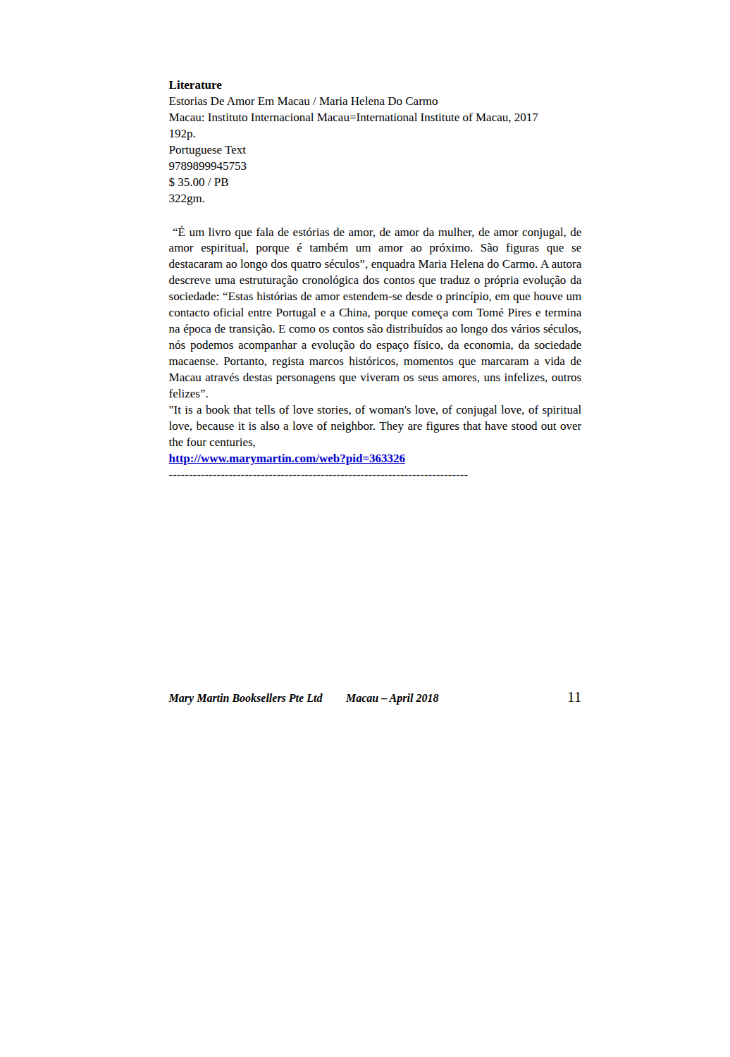Literature
Estorias De Amor Em Macau / Maria Helena Do Carmo
Macau: Instituto Internacional Macau=International Institute of Macau, 2017
192p.
Portuguese Text
9789899945753
$ 35.00 / PB
322gm.
“É um livro que fala de estórias de amor, de amor da mulher, de amor conjugal, de amor espiritual, porque é também um amor ao próximo. São figuras que se destacaram ao longo dos quatro séculos”, enquadra Maria Helena do Carmo. A autora descreve uma estruturação cronológica dos contos que traduz o própria evolução da sociedade: “Estas histórias de amor estendem-se desde o princípio, em que houve um contacto oficial entre Portugal e a China, porque começa com Tomé Pires e termina na época de transição. E como os contos são distribuídos ao longo dos vários séculos, nós podemos acompanhar a evolução do espaço físico, da economia, da sociedade macaense. Portanto, regista marcos históricos, momentos que marcaram a vida de Macau através destas personagens que viveram os seus amores, uns infelizes, outros felizes”.
"It is a book that tells of love stories, of woman's love, of conjugal love, of spiritual love, because it is also a love of neighbor. They are figures that have stood out over the four centuries,
http://www.marymartin.com/web?pid=363326
---------------------------------------------------------------------------
Mary Martin Booksellers Pte Ltd Macau – April 2018 11